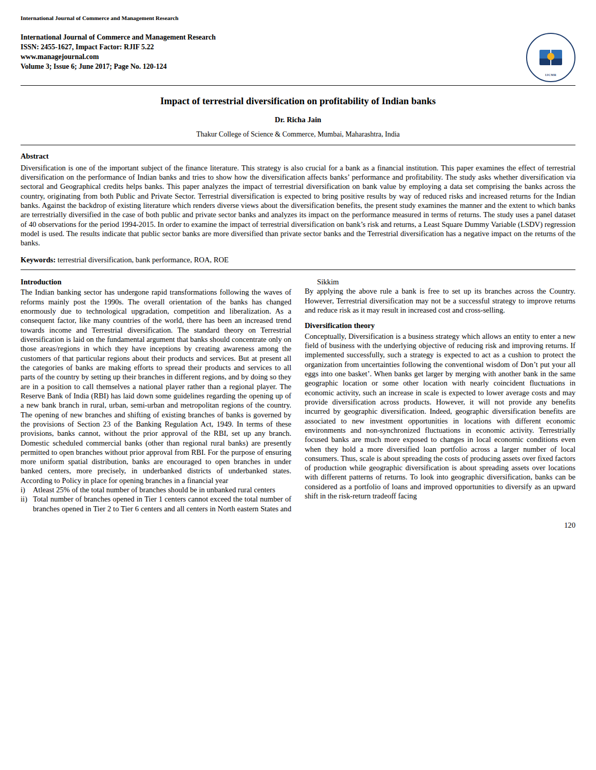International Journal of Commerce and Management Research
International Journal of Commerce and Management Research
ISSN: 2455-1627, Impact Factor: RJIF 5.22
www.managejournal.com
Volume 3; Issue 6; June 2017; Page No. 120-124
IJCMR
Impact of terrestrial diversification on profitability of Indian banks
Dr. Richa Jain
Thakur College of Science & Commerce, Mumbai, Maharashtra, India
Abstract
Diversification is one of the important subject of the finance literature. This strategy is also crucial for a bank as a financial institution. This paper examines the effect of terrestrial diversification on the performance of Indian banks and tries to show how the diversification affects banks’ performance and profitability. The study asks whether diversification via sectoral and Geographical credits helps banks. This paper analyzes the impact of terrestrial diversification on bank value by employing a data set comprising the banks across the country, originating from both Public and Private Sector. Terrestrial diversification is expected to bring positive results by way of reduced risks and increased returns for the Indian banks. Against the backdrop of existing literature which renders diverse views about the diversification benefits, the present study examines the manner and the extent to which banks are terrestrially diversified in the case of both public and private sector banks and analyzes its impact on the performance measured in terms of returns. The study uses a panel dataset of 40 observations for the period 1994-2015. In order to examine the impact of terrestrial diversification on bank’s risk and returns, a Least Square Dummy Variable (LSDV) regression model is used. The results indicate that public sector banks are more diversified than private sector banks and the Terrestrial diversification has a negative impact on the returns of the banks.
Keywords: terrestrial diversification, bank performance, ROA, ROE
Introduction
The Indian banking sector has undergone rapid transformations following the waves of reforms mainly post the 1990s. The overall orientation of the banks has changed enormously due to technological upgradation, competition and liberalization. As a consequent factor, like many countries of the world, there has been an increased trend towards income and Terrestrial diversification. The standard theory on Terrestrial diversification is laid on the fundamental argument that banks should concentrate only on those areas/regions in which they have inceptions by creating awareness among the customers of that particular regions about their products and services. But at present all the categories of banks are making efforts to spread their products and services to all parts of the country by setting up their branches in different regions, and by doing so they are in a position to call themselves a national player rather than a regional player. The Reserve Bank of India (RBI) has laid down some guidelines regarding the opening up of a new bank branch in rural, urban, semi-urban and metropolitan regions of the country. The opening of new branches and shifting of existing branches of banks is governed by the provisions of Section 23 of the Banking Regulation Act, 1949. In terms of these provisions, banks cannot, without the prior approval of the RBI, set up any branch. Domestic scheduled commercial banks (other than regional rural banks) are presently permitted to open branches without prior approval from RBI. For the purpose of ensuring more uniform spatial distribution, banks are encouraged to open branches in under banked centers, more precisely, in underbanked districts of underbanked states. According to Policy in place for opening branches in a financial year
i) Atleast 25% of the total number of branches should be in unbanked rural centers
ii) Total number of branches opened in Tier 1 centers cannot exceed the total number of branches opened in Tier 2 to Tier 6 centers and all centers in North eastern States and Sikkim
By applying the above rule a bank is free to set up its branches across the Country. However, Terrestrial diversification may not be a successful strategy to improve returns and reduce risk as it may result in increased cost and cross-selling.
Diversification theory
Conceptually, Diversification is a business strategy which allows an entity to enter a new field of business with the underlying objective of reducing risk and improving returns. If implemented successfully, such a strategy is expected to act as a cushion to protect the organization from uncertainties following the conventional wisdom of Don’t put your all eggs into one basket’. When banks get larger by merging with another bank in the same geographic location or some other location with nearly coincident fluctuations in economic activity, such an increase in scale is expected to lower average costs and may provide diversification across products. However, it will not provide any benefits incurred by geographic diversification. Indeed, geographic diversification benefits are associated to new investment opportunities in locations with different economic environments and non-synchronized fluctuations in economic activity. Terrestrially focused banks are much more exposed to changes in local economic conditions even when they hold a more diversified loan portfolio across a larger number of local consumers. Thus, scale is about spreading the costs of producing assets over fixed factors of production while geographic diversification is about spreading assets over locations with different patterns of returns. To look into geographic diversification, banks can be considered as a portfolio of loans and improved opportunities to diversify as an upward shift in the risk-return tradeoff facing
120